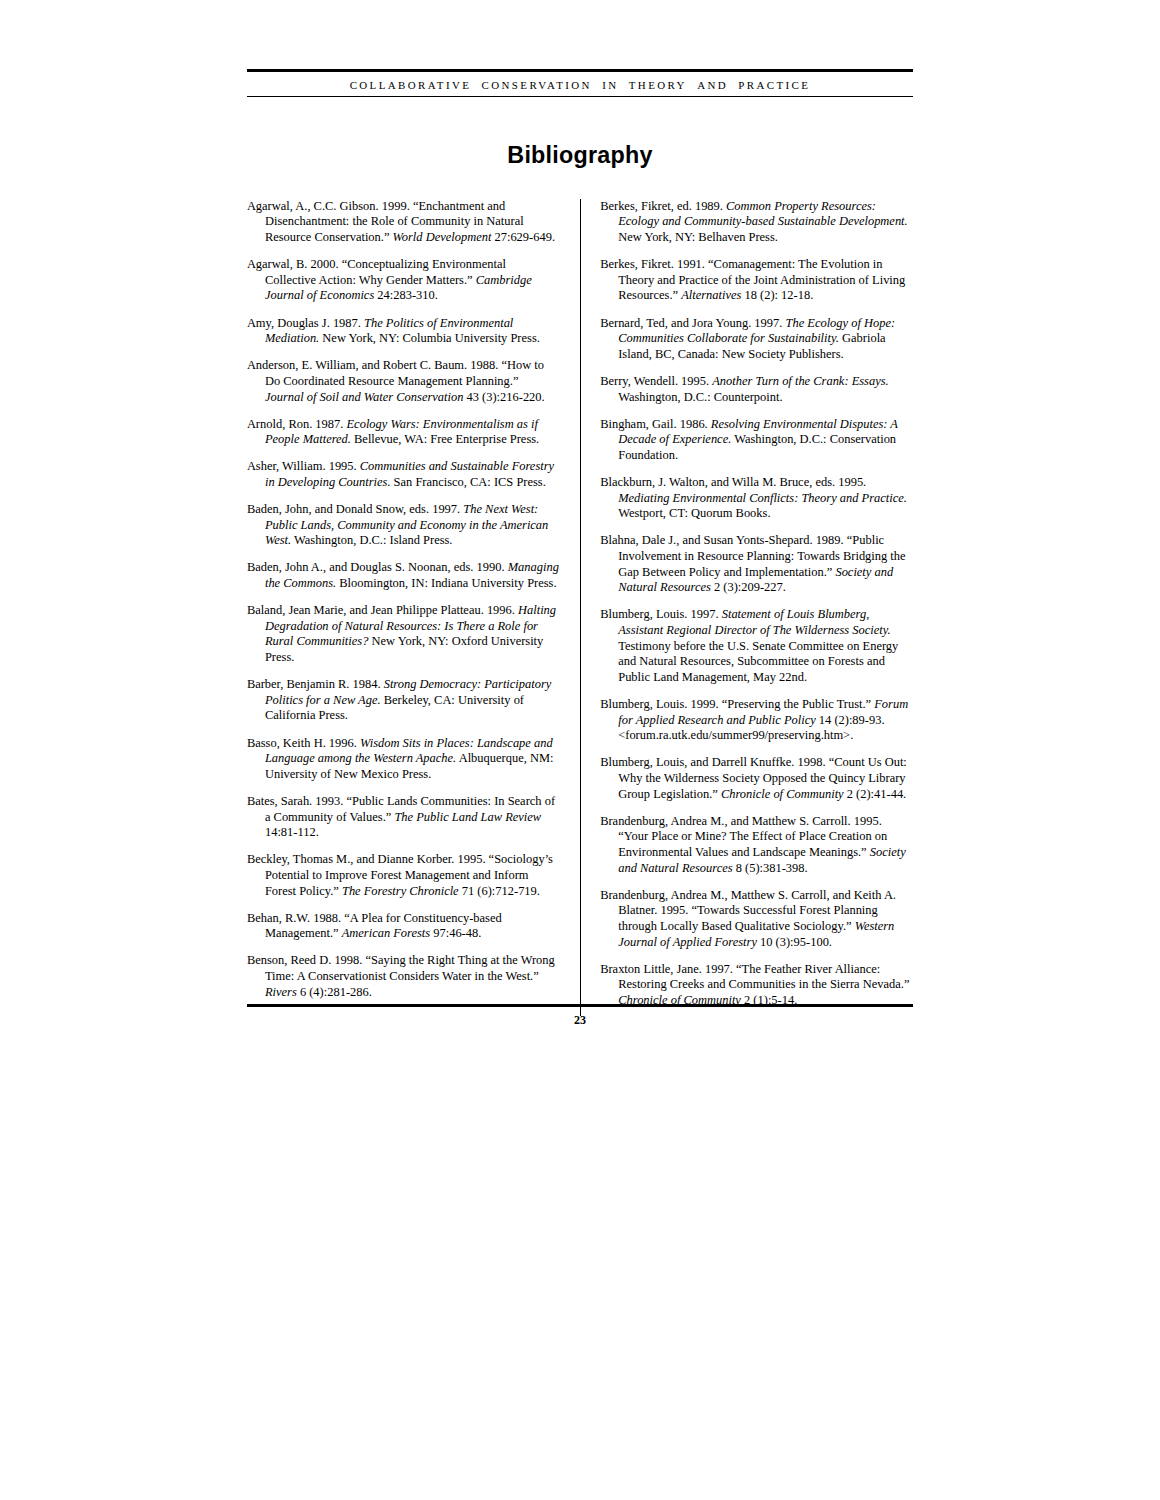Collaborative Conservation in Theory and Practice
Bibliography
Agarwal, A., C.C. Gibson. 1999. “Enchantment and Disenchantment: the Role of Community in Natural Resource Conservation.” World Development 27:629-649.
Agarwal, B. 2000. “Conceptualizing Environmental Collective Action: Why Gender Matters.” Cambridge Journal of Economics 24:283-310.
Amy, Douglas J. 1987. The Politics of Environmental Mediation. New York, NY: Columbia University Press.
Anderson, E. William, and Robert C. Baum. 1988. “How to Do Coordinated Resource Management Planning.” Journal of Soil and Water Conservation 43 (3):216-220.
Arnold, Ron. 1987. Ecology Wars: Environmentalism as if People Mattered. Bellevue, WA: Free Enterprise Press.
Asher, William. 1995. Communities and Sustainable Forestry in Developing Countries. San Francisco, CA: ICS Press.
Baden, John, and Donald Snow, eds. 1997. The Next West: Public Lands, Community and Economy in the American West. Washington, D.C.: Island Press.
Baden, John A., and Douglas S. Noonan, eds. 1990. Managing the Commons. Bloomington, IN: Indiana University Press.
Baland, Jean Marie, and Jean Philippe Platteau. 1996. Halting Degradation of Natural Resources: Is There a Role for Rural Communities? New York, NY: Oxford University Press.
Barber, Benjamin R. 1984. Strong Democracy: Participatory Politics for a New Age. Berkeley, CA: University of California Press.
Basso, Keith H. 1996. Wisdom Sits in Places: Landscape and Language among the Western Apache. Albuquerque, NM: University of New Mexico Press.
Bates, Sarah. 1993. “Public Lands Communities: In Search of a Community of Values.” The Public Land Law Review 14:81-112.
Beckley, Thomas M., and Dianne Korber. 1995. “Sociology’s Potential to Improve Forest Management and Inform Forest Policy.” The Forestry Chronicle 71 (6):712-719.
Behan, R.W. 1988. “A Plea for Constituency-based Management.” American Forests 97:46-48.
Benson, Reed D. 1998. “Saying the Right Thing at the Wrong Time: A Conservationist Considers Water in the West.” Rivers 6 (4):281-286.
Berkes, Fikret, ed. 1989. Common Property Resources: Ecology and Community-based Sustainable Development. New York, NY: Belhaven Press.
Berkes, Fikret. 1991. “Comanagement: The Evolution in Theory and Practice of the Joint Administration of Living Resources.” Alternatives 18 (2): 12-18.
Bernard, Ted, and Jora Young. 1997. The Ecology of Hope: Communities Collaborate for Sustainability. Gabriola Island, BC, Canada: New Society Publishers.
Berry, Wendell. 1995. Another Turn of the Crank: Essays. Washington, D.C.: Counterpoint.
Bingham, Gail. 1986. Resolving Environmental Disputes: A Decade of Experience. Washington, D.C.: Conservation Foundation.
Blackburn, J. Walton, and Willa M. Bruce, eds. 1995. Mediating Environmental Conflicts: Theory and Practice. Westport, CT: Quorum Books.
Blahna, Dale J., and Susan Yonts-Shepard. 1989. “Public Involvement in Resource Planning: Towards Bridging the Gap Between Policy and Implementation.” Society and Natural Resources 2 (3):209-227.
Blumberg, Louis. 1997. Statement of Louis Blumberg, Assistant Regional Director of The Wilderness Society. Testimony before the U.S. Senate Committee on Energy and Natural Resources, Subcommittee on Forests and Public Land Management, May 22nd.
Blumberg, Louis. 1999. “Preserving the Public Trust.” Forum for Applied Research and Public Policy 14 (2):89-93. <forum.ra.utk.edu/summer99/preserving.htm>.
Blumberg, Louis, and Darrell Knuffke. 1998. “Count Us Out: Why the Wilderness Society Opposed the Quincy Library Group Legislation.” Chronicle of Community 2 (2):41-44.
Brandenburg, Andrea M., and Matthew S. Carroll. 1995. “Your Place or Mine? The Effect of Place Creation on Environmental Values and Landscape Meanings.” Society and Natural Resources 8 (5):381-398.
Brandenburg, Andrea M., Matthew S. Carroll, and Keith A. Blatner. 1995. “Towards Successful Forest Planning through Locally Based Qualitative Sociology.” Western Journal of Applied Forestry 10 (3):95-100.
Braxton Little, Jane. 1997. “The Feather River Alliance: Restoring Creeks and Communities in the Sierra Nevada.” Chronicle of Community 2 (1):5-14.
23